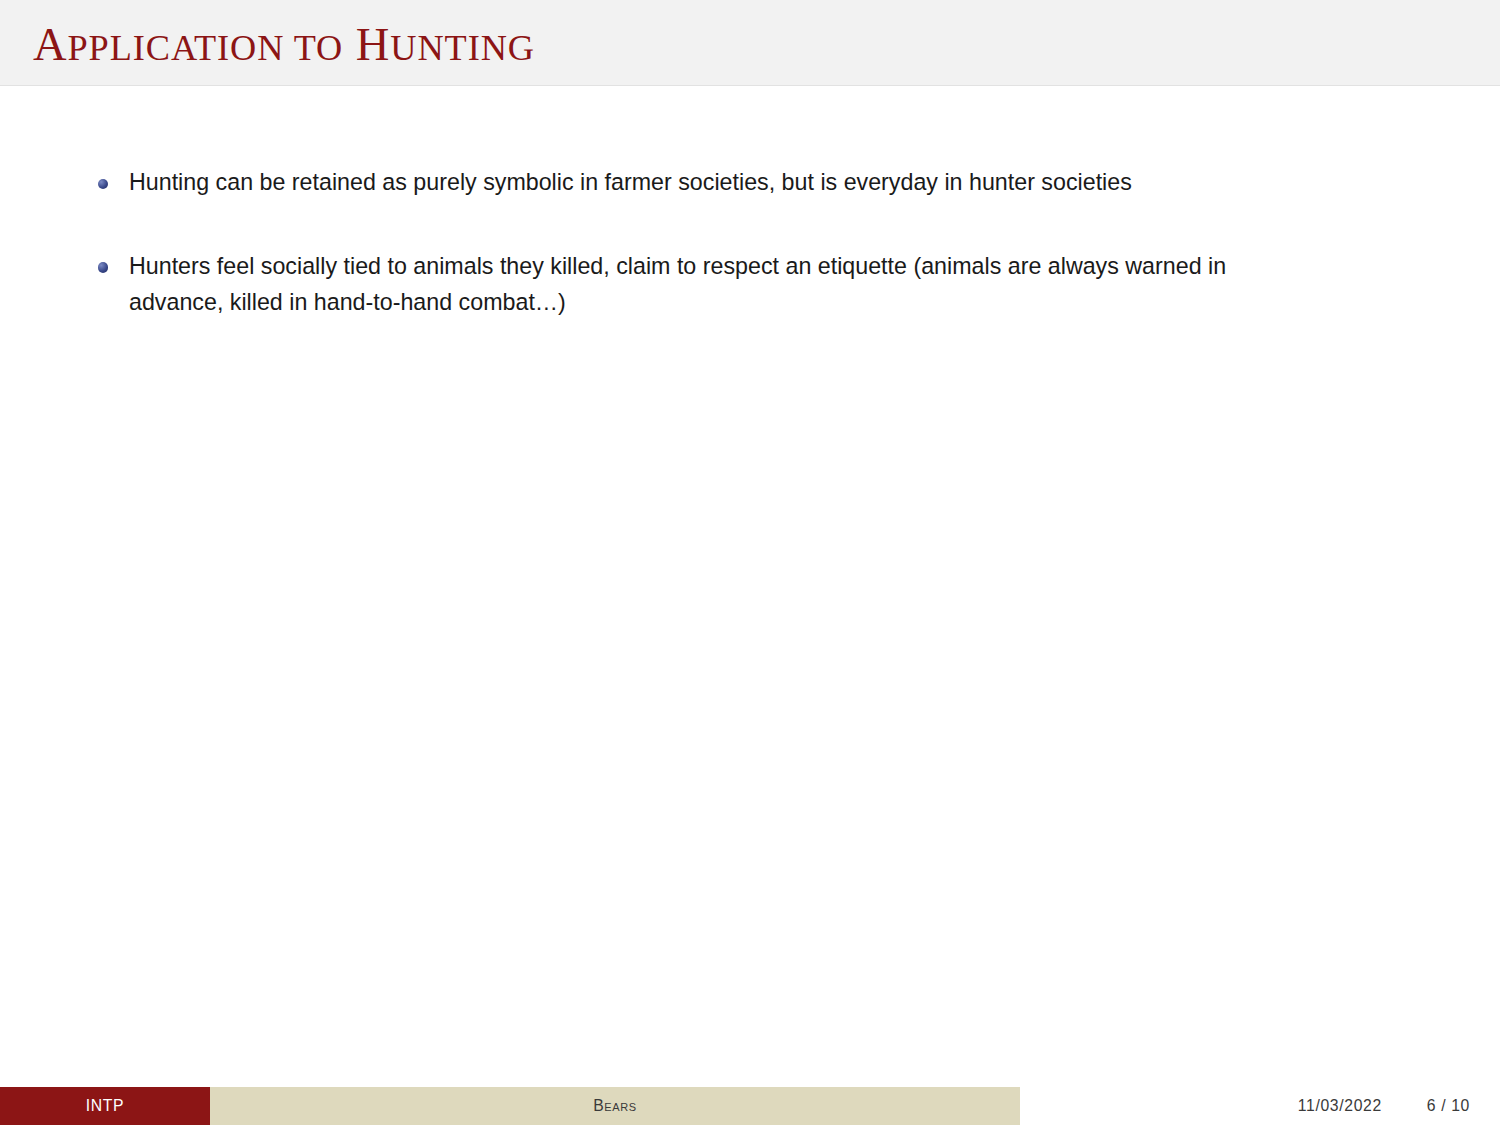APPLICATION TO HUNTING
Hunting can be retained as purely symbolic in farmer societies, but is everyday in hunter societies
Hunters feel socially tied to animals they killed, claim to respect an etiquette (animals are always warned in advance, killed in hand-to-hand combat…)
INTP
Bears
11/03/2022 6 / 10